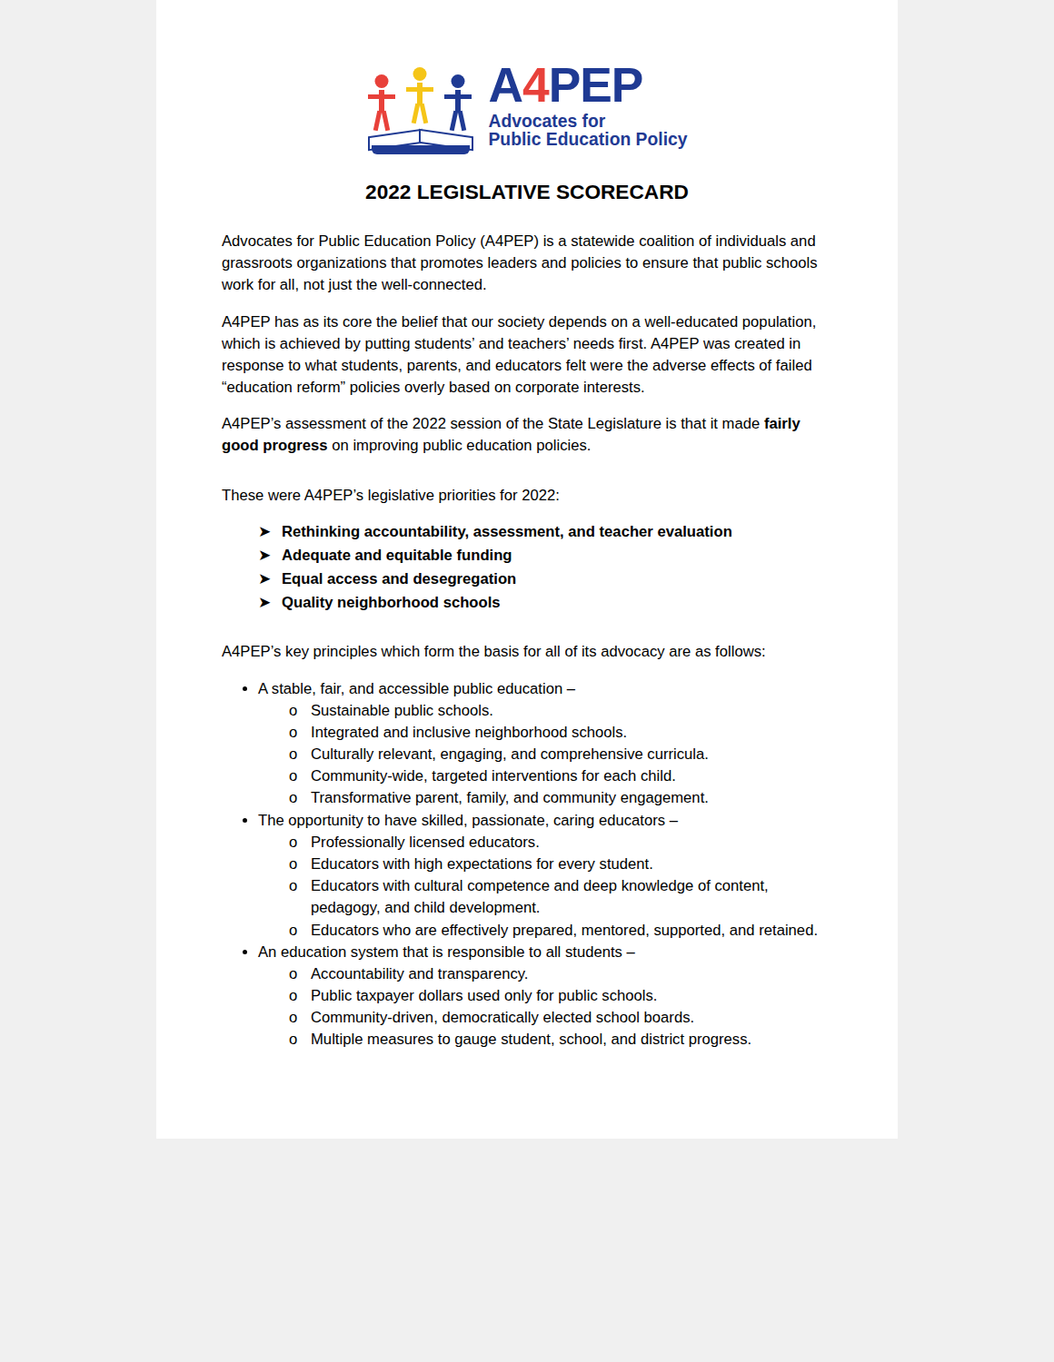A4 PEP
Advocates for
Public Education Policy
2022 LEGISLATIVE SCORECARD
Advocates for Public Education Policy (A4PEP) is a statewide coalition of individuals and grassroots organizations that promotes leaders and policies to ensure that public schools work for all, not just the well-connected.
A4PEP has as its core the belief that our society depends on a well-educated population, which is achieved by putting students’ and teachers’ needs first. A4PEP was created in response to what students, parents, and educators felt were the adverse effects of failed “education reform” policies overly based on corporate interests.
A4PEP’s assessment of the 2022 session of the State Legislature is that it made fairly good progress on improving public education policies.
These were A4PEP’s legislative priorities for 2022:
Rethinking accountability, assessment, and teacher evaluation
Adequate and equitable funding
Equal access and desegregation
Quality neighborhood schools
A4PEP’s key principles which form the basis for all of its advocacy are as follows:
A stable, fair, and accessible public education –
Sustainable public schools.
Integrated and inclusive neighborhood schools.
Culturally relevant, engaging, and comprehensive curricula.
Community-wide, targeted interventions for each child.
Transformative parent, family, and community engagement.
The opportunity to have skilled, passionate, caring educators –
Professionally licensed educators.
Educators with high expectations for every student.
Educators with cultural competence and deep knowledge of content, pedagogy, and child development.
Educators who are effectively prepared, mentored, supported, and retained.
An education system that is responsible to all students –
Accountability and transparency.
Public taxpayer dollars used only for public schools.
Community-driven, democratically elected school boards.
Multiple measures to gauge student, school, and district progress.